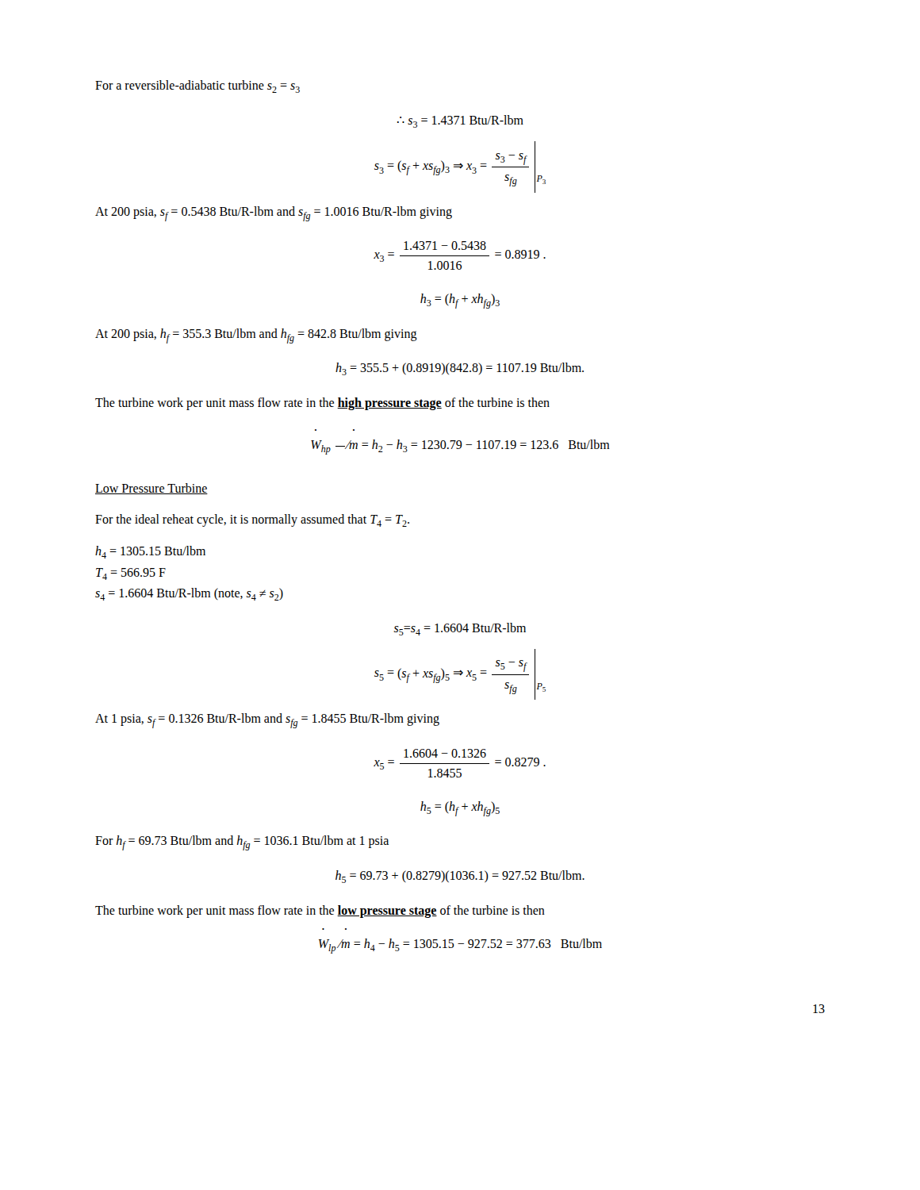For a reversible-adiabatic turbine s2 = s3
∴ s3 = 1.4371 Btu/R-lbm
s3 = (sf + xsfg)3 ⇒ x3 = s3 − sf sfg P3
At 200 psia, sf = 0.5438 Btu/R-lbm and sfg = 1.0016 Btu/R-lbm giving
x3 = 1.4371 − 0.54381.0016 = 0.8919 .
h3 = (hf + xhfg)3
At 200 psia, hf = 355.3 Btu/lbm and hfg = 842.8 Btu/lbm giving
h3 = 355.5 + (0.8919)(842.8) = 1107.19 Btu/lbm.
The turbine work per unit mass flow rate in the high pressure stage of the turbine is then
Whp ⁄m = h2 − h3 = 1230.79 − 1107.19 = 123.6 Btu/lbm
Low Pressure Turbine
For the ideal reheat cycle, it is normally assumed that T4 = T2.
h4 = 1305.15 Btu/lbm
T4 = 566.95 F
s4 = 1.6604 Btu/R-lbm (note, s4 ≠ s2)
s5=s4 = 1.6604 Btu/R-lbm
s5 = (sf + xsfg)5 ⇒ x5 = s5 − sf sfg P5
At 1 psia, sf = 0.1326 Btu/R-lbm and sfg = 1.8455 Btu/R-lbm giving
x5 = 1.6604 − 0.13261.8455 = 0.8279 .
h5 = (hf + xhfg)5
For hf = 69.73 Btu/lbm and hfg = 1036.1 Btu/lbm at 1 psia
h5 = 69.73 + (0.8279)(1036.1) = 927.52 Btu/lbm.
The turbine work per unit mass flow rate in the low pressure stage of the turbine is then
Wlp ⁄m = h4 − h5 = 1305.15 − 927.52 = 377.63 Btu/lbm
13